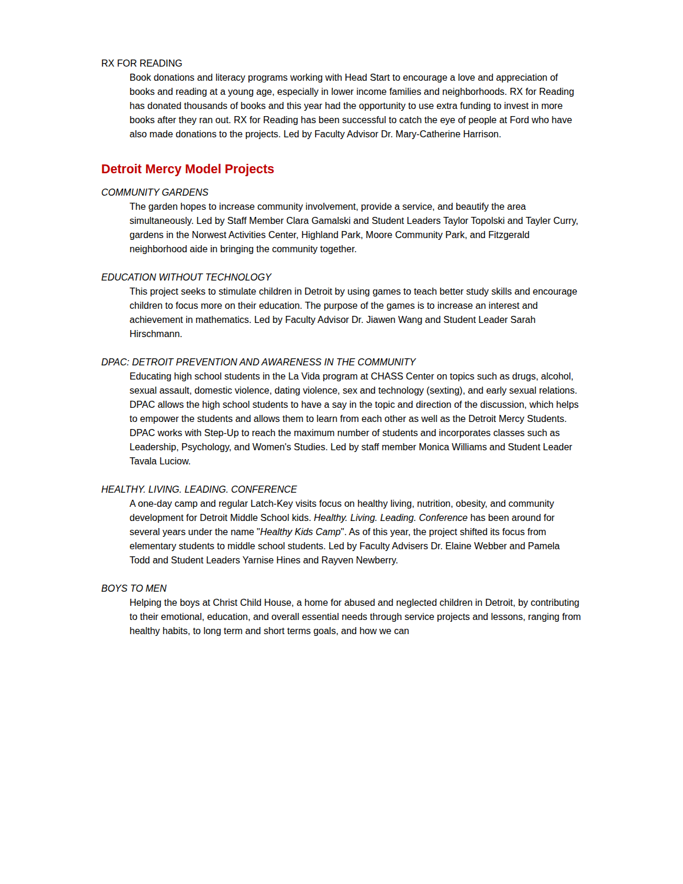RX FOR READING
Book donations and literacy programs working with Head Start to encourage a love and appreciation of books and reading at a young age, especially in lower income families and neighborhoods. RX for Reading has donated thousands of books and this year had the opportunity to use extra funding to invest in more books after they ran out. RX for Reading has been successful to catch the eye of people at Ford who have also made donations to the projects. Led by Faculty Advisor Dr. Mary-Catherine Harrison.
Detroit Mercy Model Projects
COMMUNITY GARDENS
The garden hopes to increase community involvement, provide a service, and beautify the area simultaneously. Led by Staff Member Clara Gamalski and Student Leaders Taylor Topolski and Tayler Curry, gardens in the Norwest Activities Center, Highland Park, Moore Community Park, and Fitzgerald neighborhood aide in bringing the community together.
EDUCATION WITHOUT TECHNOLOGY
This project seeks to stimulate children in Detroit by using games to teach better study skills and encourage children to focus more on their education. The purpose of the games is to increase an interest and achievement in mathematics. Led by Faculty Advisor Dr. Jiawen Wang and Student Leader Sarah Hirschmann.
DPAC: DETROIT PREVENTION AND AWARENESS IN THE COMMUNITY
Educating high school students in the La Vida program at CHASS Center on topics such as drugs, alcohol, sexual assault, domestic violence, dating violence, sex and technology (sexting), and early sexual relations. DPAC allows the high school students to have a say in the topic and direction of the discussion, which helps to empower the students and allows them to learn from each other as well as the Detroit Mercy Students. DPAC works with Step-Up to reach the maximum number of students and incorporates classes such as Leadership, Psychology, and Women's Studies. Led by staff member Monica Williams and Student Leader Tavala Luciow.
HEALTHY. LIVING. LEADING. CONFERENCE
A one-day camp and regular Latch-Key visits focus on healthy living, nutrition, obesity, and community development for Detroit Middle School kids. Healthy. Living. Leading. Conference has been around for several years under the name "Healthy Kids Camp". As of this year, the project shifted its focus from elementary students to middle school students. Led by Faculty Advisers Dr. Elaine Webber and Pamela Todd and Student Leaders Yarnise Hines and Rayven Newberry.
BOYS TO MEN
Helping the boys at Christ Child House, a home for abused and neglected children in Detroit, by contributing to their emotional, education, and overall essential needs through service projects and lessons, ranging from healthy habits, to long term and short terms goals, and how we can